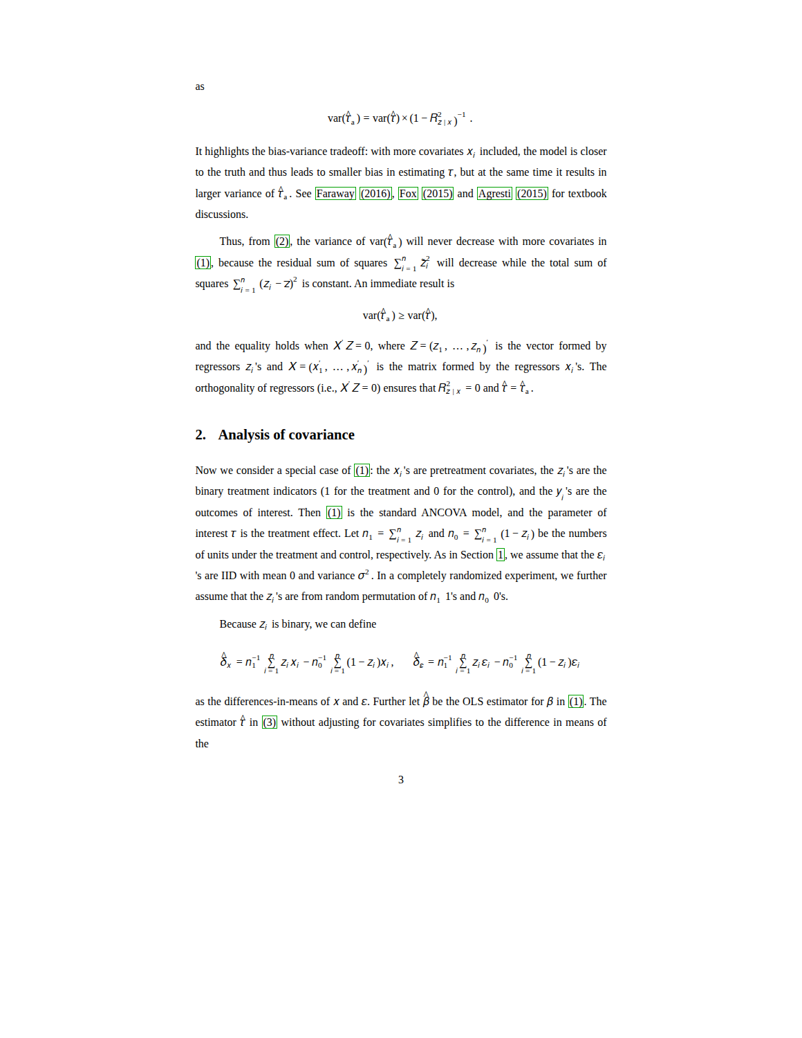as
var ( τ^a ) = var ( τ^ ) × ( 1 − Rz|x2 )−1 .
It highlights the bias-variance tradeoff: with more covariates xi included, the model is closer to the truth and thus leads to smaller bias in estimating τ, but at the same time it results in larger variance of τ^a. See Faraway (2016), Fox (2015) and Agresti (2015) for textbook discussions.
Thus, from (2), the variance of var(τ^a) will never decrease with more covariates in (1), because the residual sum of squares ∑i=1nz˜i2 will decrease while the total sum of squares ∑i=1n(zi−z¯)2 is constant. An immediate result is
var ( τ^a ) ≥ var ( τ^ ) ,
and the equality holds when X′Z=0, where Z=(z1,…,zn)′ is the vector formed by regressors zi's and X=(x1′,…,xn′)′ is the matrix formed by the regressors xi's. The orthogonality of regressors (i.e., X′Z=0) ensures that Rz|x2=0 and τ^=τ^a.
2. Analysis of covariance
Now we consider a special case of (1): the xi's are pretreatment covariates, the zi's are the binary treatment indicators (1 for the treatment and 0 for the control), and the yi's are the outcomes of interest. Then (1) is the standard ANCOVA model, and the parameter of interest τ is the treatment effect. Let n1=∑i=1nzi and n0=∑i=1n(1−zi) be the numbers of units under the treatment and control, respectively. As in Section 1, we assume that the εi's are IID with mean 0 and variance σ2. In a completely randomized experiment, we further assume that the zi's are from random permutation of n1 1's and n0 0's.
Because zi is binary, we can define
δ^x = n1−1 ∑i=1n zixi − n0−1 ∑i=1n (1−zi)xi , δ^ε = n1−1 ∑i=1n ziεi − n0−1 ∑i=1n (1−zi)εi
as the differences-in-means of x and ε. Further let β^ be the OLS estimator for β in (1). The estimator τ^ in (3) without adjusting for covariates simplifies to the difference in means of the
3